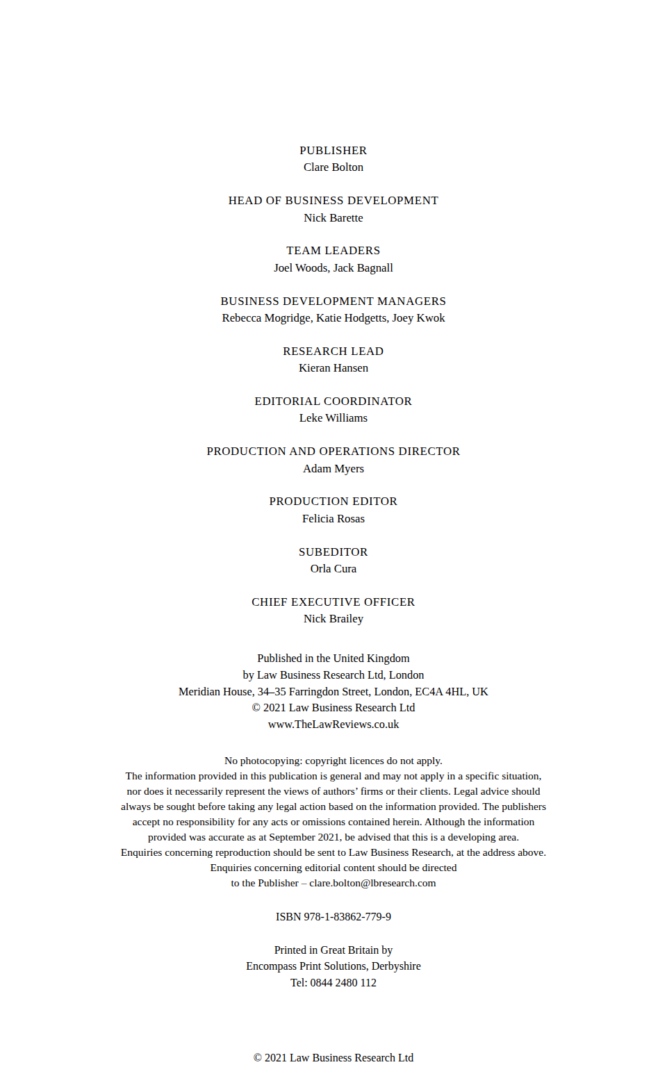PUBLISHER
Clare Bolton
HEAD OF BUSINESS DEVELOPMENT
Nick Barette
TEAM LEADERS
Joel Woods, Jack Bagnall
BUSINESS DEVELOPMENT MANAGERS
Rebecca Mogridge, Katie Hodgetts, Joey Kwok
RESEARCH LEAD
Kieran Hansen
EDITORIAL COORDINATOR
Leke Williams
PRODUCTION AND OPERATIONS DIRECTOR
Adam Myers
PRODUCTION EDITOR
Felicia Rosas
SUBEDITOR
Orla Cura
CHIEF EXECUTIVE OFFICER
Nick Brailey
Published in the United Kingdom
by Law Business Research Ltd, London
Meridian House, 34–35 Farringdon Street, London, EC4A 4HL, UK
© 2021 Law Business Research Ltd
www.TheLawReviews.co.uk
No photocopying: copyright licences do not apply.
The information provided in this publication is general and may not apply in a specific situation, nor does it necessarily represent the views of authors’ firms or their clients. Legal advice should always be sought before taking any legal action based on the information provided. The publishers accept no responsibility for any acts or omissions contained herein. Although the information provided was accurate as at September 2021, be advised that this is a developing area.
Enquiries concerning reproduction should be sent to Law Business Research, at the address above.
Enquiries concerning editorial content should be directed
to the Publisher – clare.bolton@lbresearch.com
ISBN 978-1-83862-779-9
Printed in Great Britain by
Encompass Print Solutions, Derbyshire
Tel: 0844 2480 112
© 2021 Law Business Research Ltd